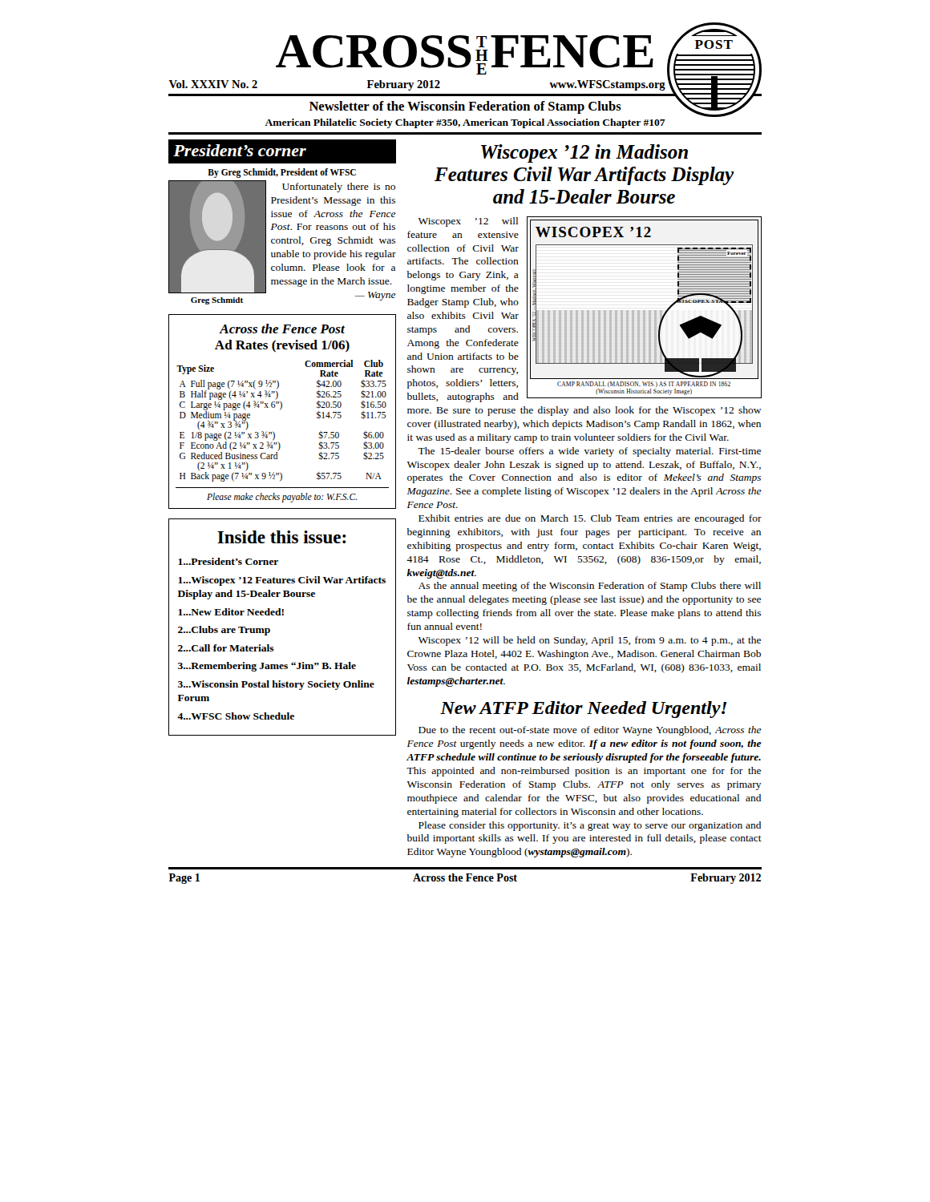POST
ACROSSTHEFENCE
Vol. XXXIV No. 2 February 2012 www.WFSCstamps.org
Newsletter of the Wisconsin Federation of Stamp Clubs
American Philatelic Society Chapter #350, American Topical Association Chapter #107
President’s corner
By Greg Schmidt, President of WFSC
Greg Schmidt
Unfortunately there is no President’s Message in this issue of Across the Fence Post. For reasons out of his control, Greg Schmidt was unable to provide his regular column. Please look for a message in the March issue.
— Wayne
Across the Fence Post
Ad Rates (revised 1/06)
| Type Size | Commercial Rate | Club Rate |
| --- | --- | --- |
| A | Full page (7 ¼”x( 9 ½”) | $42.00 | $33.75 |
| B | Half page (4 ¼’ x 4 ¾”) | $26.25 | $21.00 |
| C | Large ¼ page (4 ¾”x 6”) | $20.50 | $16.50 |
| D | Medium ¼ page (4 ¾” x 3 ¾”) | $14.75 | $11.75 |
| E | 1/8 page (2 ¼” x 3 ¾”) | $7.50 | $6.00 |
| F | Econo Ad (2 ¼” x 2 ¾”) | $3.75 | $3.00 |
| G | Reduced Business Card (2 ¼” x 1 ¼”) | $2.75 | $2.25 |
| H | Back page (7 ¼” x 9 ½”) | $57.75 | N/A |
Please make checks payable to: W.F.S.C.
Inside this issue:
1...President’s Corner
1...Wiscopex ’12 Features Civil War Artifacts Display and 15-Dealer Bourse
1...New Editor Needed!
2...Clubs are Trump
2...Call for Materials
3...Remembering James “Jim” B. Hale
3...Wisconsin Postal history Society Online Forum
4...WFSC Show Schedule
Wiscopex ’12 in Madison
Features Civil War Artifacts Display
and 15-Dealer Bourse
WISCOPEX ’12
WISCOPEX ’12 — Madison, Wisconsin
Forever
WISCOPEX STA.
April 15, 2012
Madison, WI 53704
150th Anniversary of the Civil War – 1862
CAMP RANDALL (MADISON, WIS.) AS IT APPEARED IN 1862
(Wisconsin Historical Society Image)
Wiscopex ’12 will feature an extensive collection of Civil War artifacts. The collection belongs to Gary Zink, a longtime member of the Badger Stamp Club, who also exhibits Civil War stamps and covers. Among the Confederate and Union artifacts to be shown are currency, photos, soldiers’ letters, bullets, autographs and more. Be sure to peruse the display and also look for the Wiscopex ’12 show cover (illustrated nearby), which depicts Madison’s Camp Randall in 1862, when it was used as a military camp to train volunteer soldiers for the Civil War.
The 15-dealer bourse offers a wide variety of specialty material. First-time Wiscopex dealer John Leszak is signed up to attend. Leszak, of Buffalo, N.Y., operates the Cover Connection and also is editor of Mekeel’s and Stamps Magazine. See a complete listing of Wiscopex ’12 dealers in the April Across the Fence Post.
Exhibit entries are due on March 15. Club Team entries are encouraged for beginning exhibitors, with just four pages per participant. To receive an exhibiting prospectus and entry form, contact Exhibits Co-chair Karen Weigt, 4184 Rose Ct., Middleton, WI 53562, (608) 836-1509,or by email, kweigt@tds.net.
As the annual meeting of the Wisconsin Federation of Stamp Clubs there will be the annual delegates meeting (please see last issue) and the opportunity to see stamp collecting friends from all over the state. Please make plans to attend this fun annual event!
Wiscopex ’12 will be held on Sunday, April 15, from 9 a.m. to 4 p.m., at the Crowne Plaza Hotel, 4402 E. Washington Ave., Madison. General Chairman Bob Voss can be contacted at P.O. Box 35, McFarland, WI, (608) 836-1033, email lestamps@charter.net.
New ATFP Editor Needed Urgently!
Due to the recent out-of-state move of editor Wayne Youngblood, Across the Fence Post urgently needs a new editor. If a new editor is not found soon, the ATFP schedule will continue to be seriously disrupted for the forseeable future. This appointed and non-reimbursed position is an important one for for the Wisconsin Federation of Stamp Clubs. ATFP not only serves as primary mouthpiece and calendar for the WFSC, but also provides educational and entertaining material for collectors in Wisconsin and other locations.
Please consider this opportunity. it’s a great way to serve our organization and build important skills as well. If you are interested in full details, please contact Editor Wayne Youngblood (wystamps@gmail.com).
Page 1
Across the Fence Post
February 2012